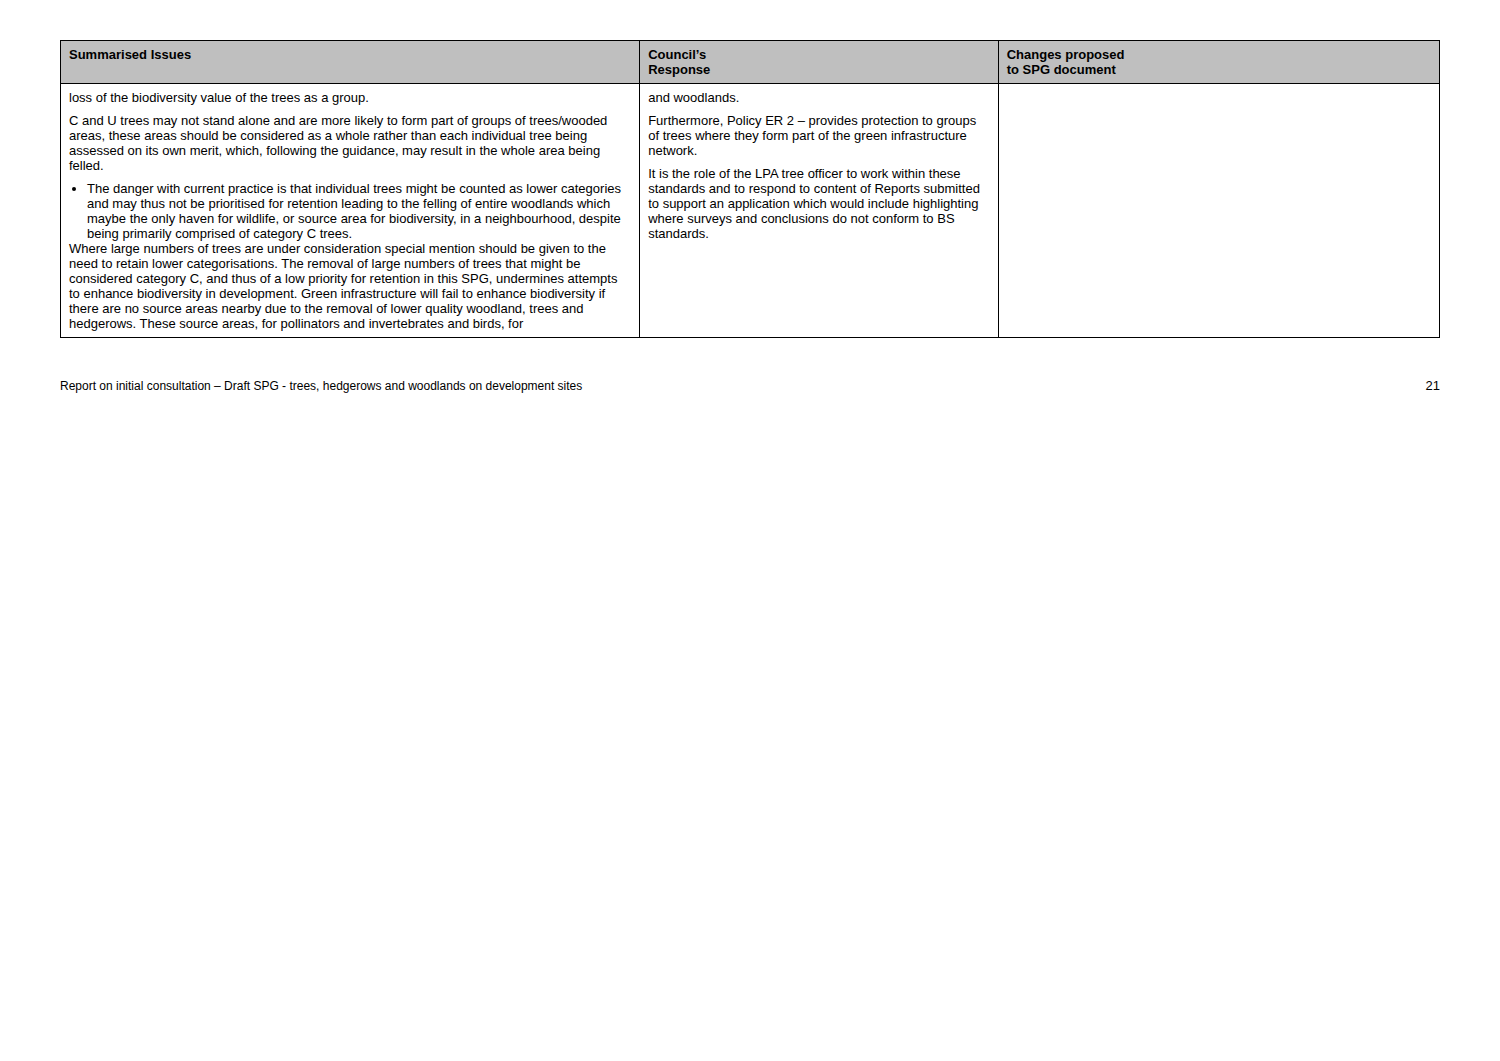| Summarised Issues | Council’s Response | Changes proposed to SPG document |
| --- | --- | --- |
| loss of the biodiversity value of the trees as a group. C and U trees may not stand alone and are more likely to form part of groups of trees/wooded areas, these areas should be considered as a whole rather than each individual tree being assessed on its own merit, which, following the guidance, may result in the whole area being felled. The danger with current practice is that individual trees might be counted as lower categories and may thus not be prioritised for retention leading to the felling of entire woodlands which maybe the only haven for wildlife, or source area for biodiversity, in a neighbourhood, despite being primarily comprised of category C trees. Where large numbers of trees are under consideration special mention should be given to the need to retain lower categorisations. The removal of large numbers of trees that might be considered category C, and thus of a low priority for retention in this SPG, undermines attempts to enhance biodiversity in development. Green infrastructure will fail to enhance biodiversity if there are no source areas nearby due to the removal of lower quality woodland, trees and hedgerows. These source areas, for pollinators and invertebrates and birds, for | and woodlands. Furthermore, Policy ER 2 – provides protection to groups of trees where they form part of the green infrastructure network. It is the role of the LPA tree officer to work within these standards and to respond to content of Reports submitted to support an application which would include highlighting where surveys and conclusions do not conform to BS standards. | |
Report on initial consultation – Draft SPG - trees, hedgerows and woodlands on development sites 21